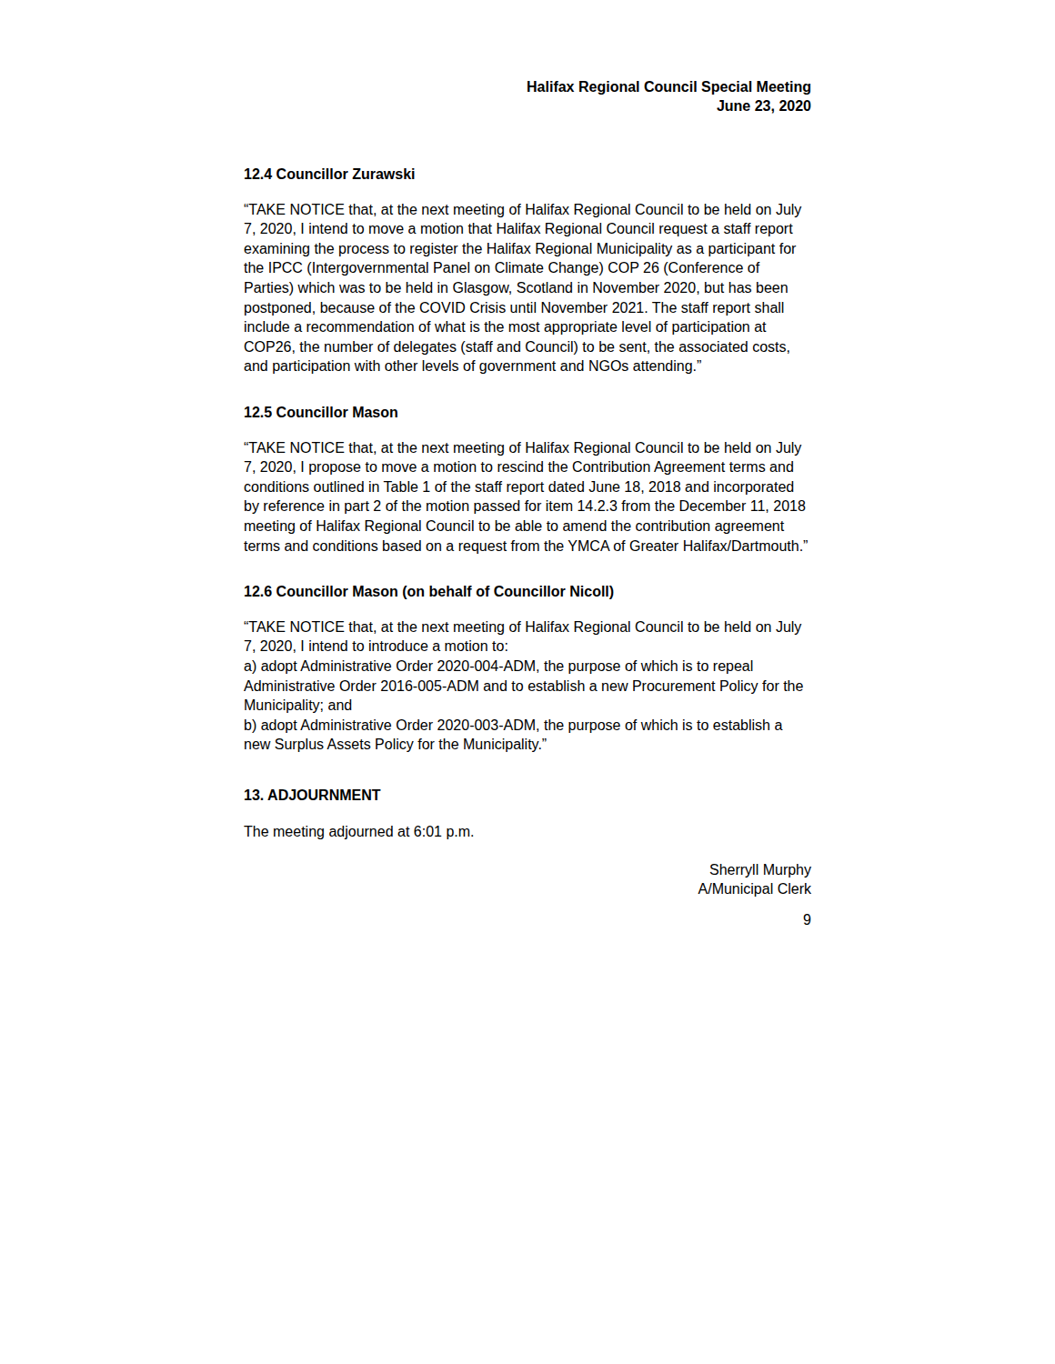Halifax Regional Council Special Meeting
June 23, 2020
12.4 Councillor Zurawski
“TAKE NOTICE that, at the next meeting of Halifax Regional Council to be held on July 7, 2020, I intend to move a motion that Halifax Regional Council request a staff report examining the process to register the Halifax Regional Municipality as a participant for the IPCC (Intergovernmental Panel on Climate Change) COP 26 (Conference of Parties) which was to be held in Glasgow, Scotland in November 2020, but has been postponed, because of the COVID Crisis until November 2021. The staff report shall include a recommendation of what is the most appropriate level of participation at COP26, the number of delegates (staff and Council) to be sent, the associated costs, and participation with other levels of government and NGOs attending.”
12.5 Councillor Mason
“TAKE NOTICE that, at the next meeting of Halifax Regional Council to be held on July 7, 2020, I propose to move a motion to rescind the Contribution Agreement terms and conditions outlined in Table 1 of the staff report dated June 18, 2018 and incorporated by reference in part 2 of the motion passed for item 14.2.3 from the December 11, 2018 meeting of Halifax Regional Council to be able to amend the contribution agreement terms and conditions based on a request from the YMCA of Greater Halifax/Dartmouth.”
12.6 Councillor Mason (on behalf of Councillor Nicoll)
“TAKE NOTICE that, at the next meeting of Halifax Regional Council to be held on July 7, 2020, I intend to introduce a motion to:
a) adopt Administrative Order 2020-004-ADM, the purpose of which is to repeal Administrative Order 2016-005-ADM and to establish a new Procurement Policy for the Municipality; and
b) adopt Administrative Order 2020-003-ADM, the purpose of which is to establish a new Surplus Assets Policy for the Municipality.”
13. ADJOURNMENT
The meeting adjourned at 6:01 p.m.
Sherryll Murphy
A/Municipal Clerk
9